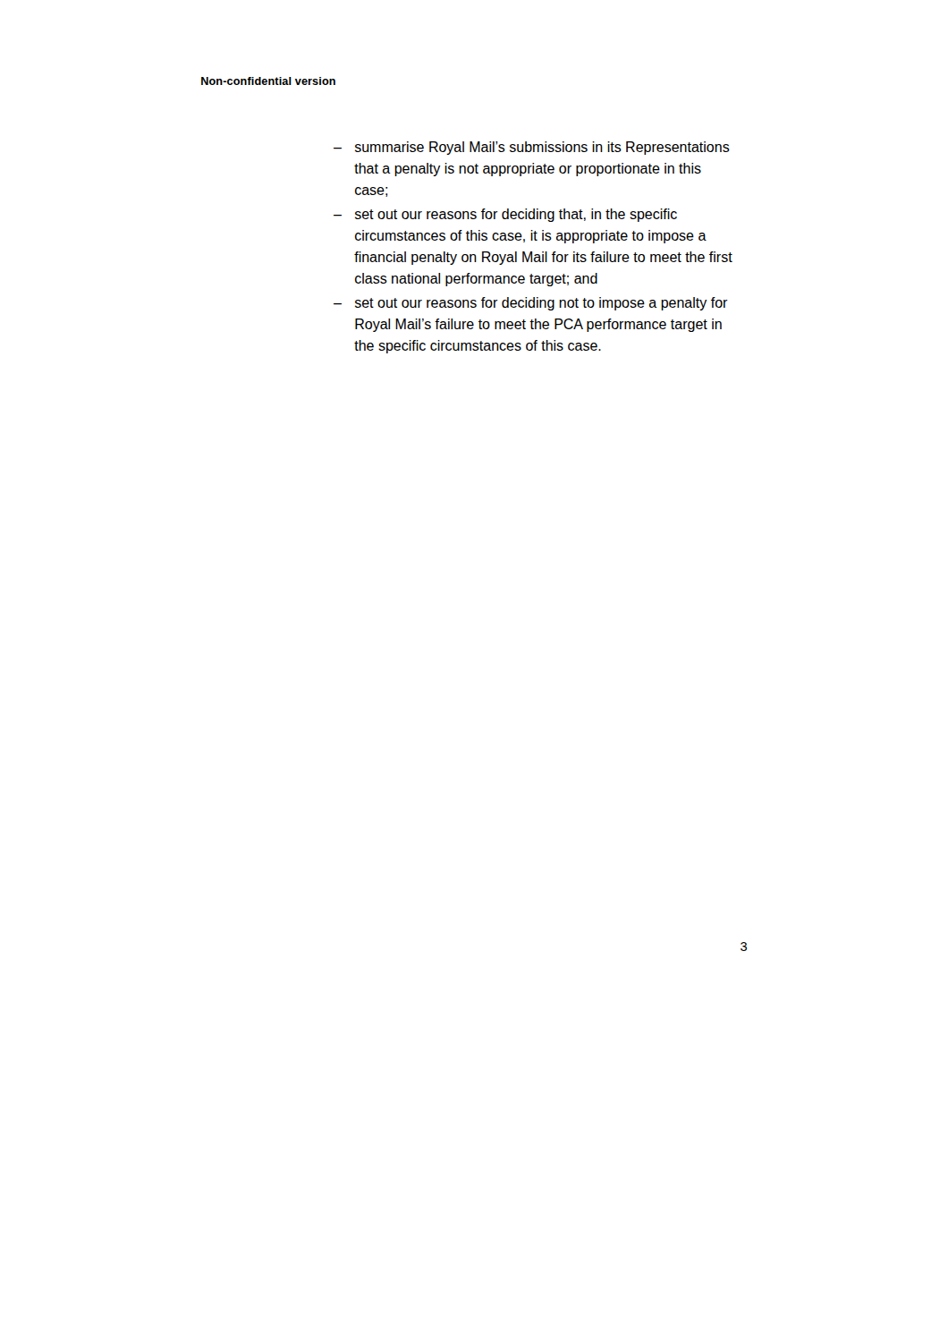Non-confidential version
summarise Royal Mail’s submissions in its Representations that a penalty is not appropriate or proportionate in this case;
set out our reasons for deciding that, in the specific circumstances of this case, it is appropriate to impose a financial penalty on Royal Mail for its failure to meet the first class national performance target; and
set out our reasons for deciding not to impose a penalty for Royal Mail’s failure to meet the PCA performance target in the specific circumstances of this case.
3